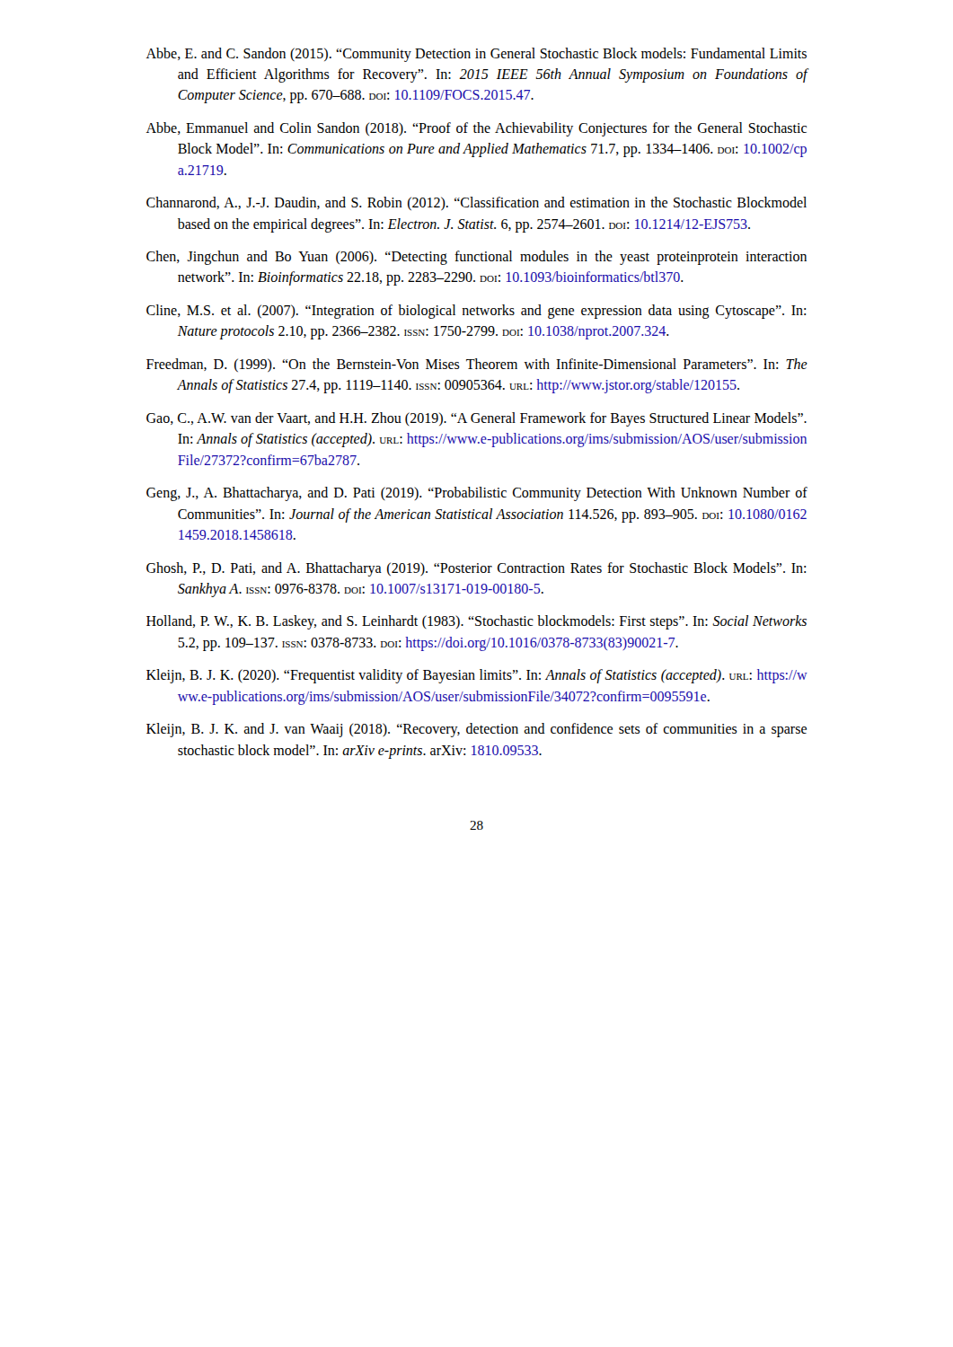Abbe, E. and C. Sandon (2015). “Community Detection in General Stochastic Block models: Fundamental Limits and Efficient Algorithms for Recovery”. In: 2015 IEEE 56th Annual Symposium on Foundations of Computer Science, pp. 670–688. doi: 10.1109/FOCS.2015.47.
Abbe, Emmanuel and Colin Sandon (2018). “Proof of the Achievability Conjectures for the General Stochastic Block Model”. In: Communications on Pure and Applied Mathematics 71.7, pp. 1334–1406. doi: 10.1002/cpa.21719.
Channarond, A., J.-J. Daudin, and S. Robin (2012). “Classification and estimation in the Stochastic Blockmodel based on the empirical degrees”. In: Electron. J. Statist. 6, pp. 2574–2601. doi: 10.1214/12-EJS753.
Chen, Jingchun and Bo Yuan (2006). “Detecting functional modules in the yeast proteinprotein interaction network”. In: Bioinformatics 22.18, pp. 2283–2290. doi: 10.1093/bioinformatics/btl370.
Cline, M.S. et al. (2007). “Integration of biological networks and gene expression data using Cytoscape”. In: Nature protocols 2.10, pp. 2366–2382. issn: 1750-2799. doi: 10.1038/nprot.2007.324.
Freedman, D. (1999). “On the Bernstein-Von Mises Theorem with Infinite-Dimensional Parameters”. In: The Annals of Statistics 27.4, pp. 1119–1140. issn: 00905364. url: http://www.jstor.org/stable/120155.
Gao, C., A.W. van der Vaart, and H.H. Zhou (2019). “A General Framework for Bayes Structured Linear Models”. In: Annals of Statistics (accepted). url: https://www.e-publications.org/ims/submission/AOS/user/submissionFile/27372?confirm=67ba2787.
Geng, J., A. Bhattacharya, and D. Pati (2019). “Probabilistic Community Detection With Unknown Number of Communities”. In: Journal of the American Statistical Association 114.526, pp. 893–905. doi: 10.1080/01621459.2018.1458618.
Ghosh, P., D. Pati, and A. Bhattacharya (2019). “Posterior Contraction Rates for Stochastic Block Models”. In: Sankhya A. issn: 0976-8378. doi: 10.1007/s13171-019-00180-5.
Holland, P. W., K. B. Laskey, and S. Leinhardt (1983). “Stochastic blockmodels: First steps”. In: Social Networks 5.2, pp. 109–137. issn: 0378-8733. doi: https://doi.org/10.1016/0378-8733(83)90021-7.
Kleijn, B. J. K. (2020). “Frequentist validity of Bayesian limits”. In: Annals of Statistics (accepted). url: https://www.e-publications.org/ims/submission/AOS/user/submissionFile/34072?confirm=0095591e.
Kleijn, B. J. K. and J. van Waaij (2018). “Recovery, detection and confidence sets of communities in a sparse stochastic block model”. In: arXiv e-prints. arXiv: 1810.09533.
28